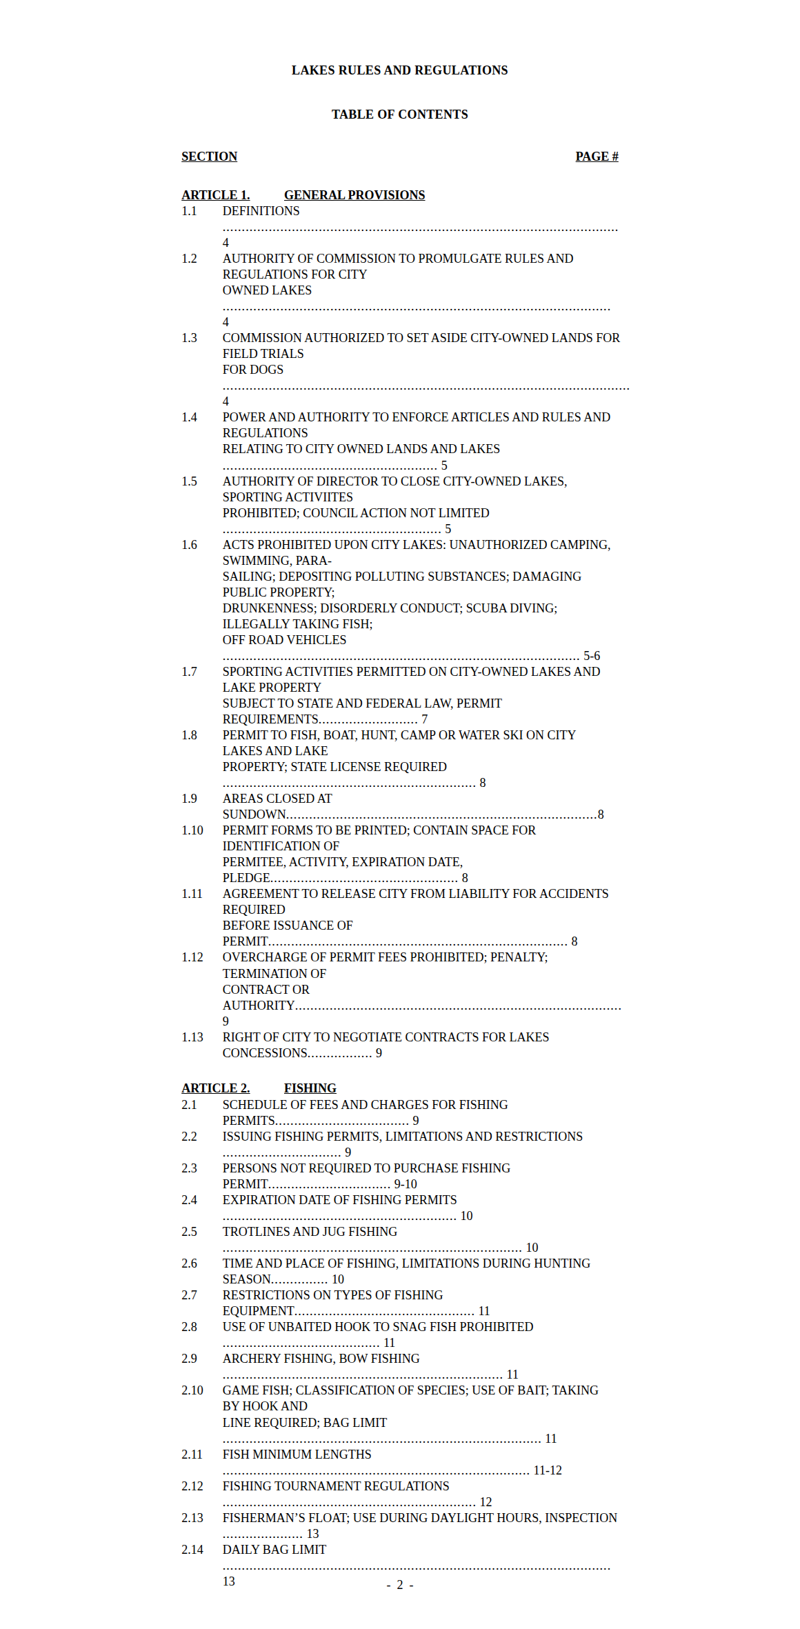LAKES RULES AND REGULATIONS
TABLE OF CONTENTS
SECTION PAGE #
ARTICLE 1. GENERAL PROVISIONS
1.1 DEFINITIONS ....................................................................................................... 4
1.2 AUTHORITY OF COMMISSION TO PROMULGATE RULES AND REGULATIONS FOR CITY OWNED LAKES ..................................................................................................... 4
1.3 COMMISSION AUTHORIZED TO SET ASIDE CITY-OWNED LANDS FOR FIELD TRIALS FOR DOGS .......................................................................................................... 4
1.4 POWER AND AUTHORITY TO ENFORCE ARTICLES AND RULES AND REGULATIONS RELATING TO CITY OWNED LANDS AND LAKES ........................................................ 5
1.5 AUTHORITY OF DIRECTOR TO CLOSE CITY-OWNED LAKES, SPORTING ACTIVIITES PROHIBITED; COUNCIL ACTION NOT LIMITED ......................................................... 5
1.6 ACTS PROHIBITED UPON CITY LAKES: UNAUTHORIZED CAMPING, SWIMMING, PARA- SAILING; DEPOSITING POLLUTING SUBSTANCES; DAMAGING PUBLIC PROPERTY; DRUNKENNESS; DISORDERLY CONDUCT; SCUBA DIVING; ILLEGALLY TAKING FISH; OFF ROAD VEHICLES ............................................................................................. 5-6
1.7 SPORTING ACTIVITIES PERMITTED ON CITY-OWNED LAKES AND LAKE PROPERTY SUBJECT TO STATE AND FEDERAL LAW, PERMIT REQUIREMENTS.......................... 7
1.8 PERMIT TO FISH, BOAT, HUNT, CAMP OR WATER SKI ON CITY LAKES AND LAKE PROPERTY; STATE LICENSE REQUIRED .................................................................. 8
1.9 AREAS CLOSED AT SUNDOWN................................................................................. 8
1.10 PERMIT FORMS TO BE PRINTED; CONTAIN SPACE FOR IDENTIFICATION OF PERMITEE, ACTIVITY, EXPIRATION DATE, PLEDGE................................................. 8
1.11 AGREEMENT TO RELEASE CITY FROM LIABILITY FOR ACCIDENTS REQUIRED BEFORE ISSUANCE OF PERMIT.............................................................................. 8
1.12 OVERCHARGE OF PERMIT FEES PROHIBITED; PENALTY; TERMINATION OF CONTRACT OR AUTHORITY..................................................................................... 9
1.13 RIGHT OF CITY TO NEGOTIATE CONTRACTS FOR LAKES CONCESSIONS................. 9
ARTICLE 2. FISHING
2.1 SCHEDULE OF FEES AND CHARGES FOR FISHING PERMITS................................... 9
2.2 ISSUING FISHING PERMITS, LIMITATIONS AND RESTRICTIONS ............................... 9
2.3 PERSONS NOT REQUIRED TO PURCHASE FISHING PERMIT................................ 9-10
2.4 EXPIRATION DATE OF FISHING PERMITS ............................................................. 10
2.5 TROTLINES AND JUG FISHING .............................................................................. 10
2.6 TIME AND PLACE OF FISHING, LIMITATIONS DURING HUNTING SEASON............... 10
2.7 RESTRICTIONS ON TYPES OF FISHING EQUIPMENT............................................... 11
2.8 USE OF UNBAITED HOOK TO SNAG FISH PROHIBITED ......................................... 11
2.9 ARCHERY FISHING, BOW FISHING ......................................................................... 11
2.10 GAME FISH; CLASSIFICATION OF SPECIES; USE OF BAIT; TAKING BY HOOK AND LINE REQUIRED; BAG LIMIT ................................................................................... 11
2.11 FISH MINIMUM LENGTHS ................................................................................ 11-12
2.12 FISHING TOURNAMENT REGULATIONS .................................................................. 12
2.13 FISHERMAN’S FLOAT; USE DURING DAYLIGHT HOURS, INSPECTION ..................... 13
2.14 DAILY BAG LIMIT ..................................................................................................... 13
- 2 -